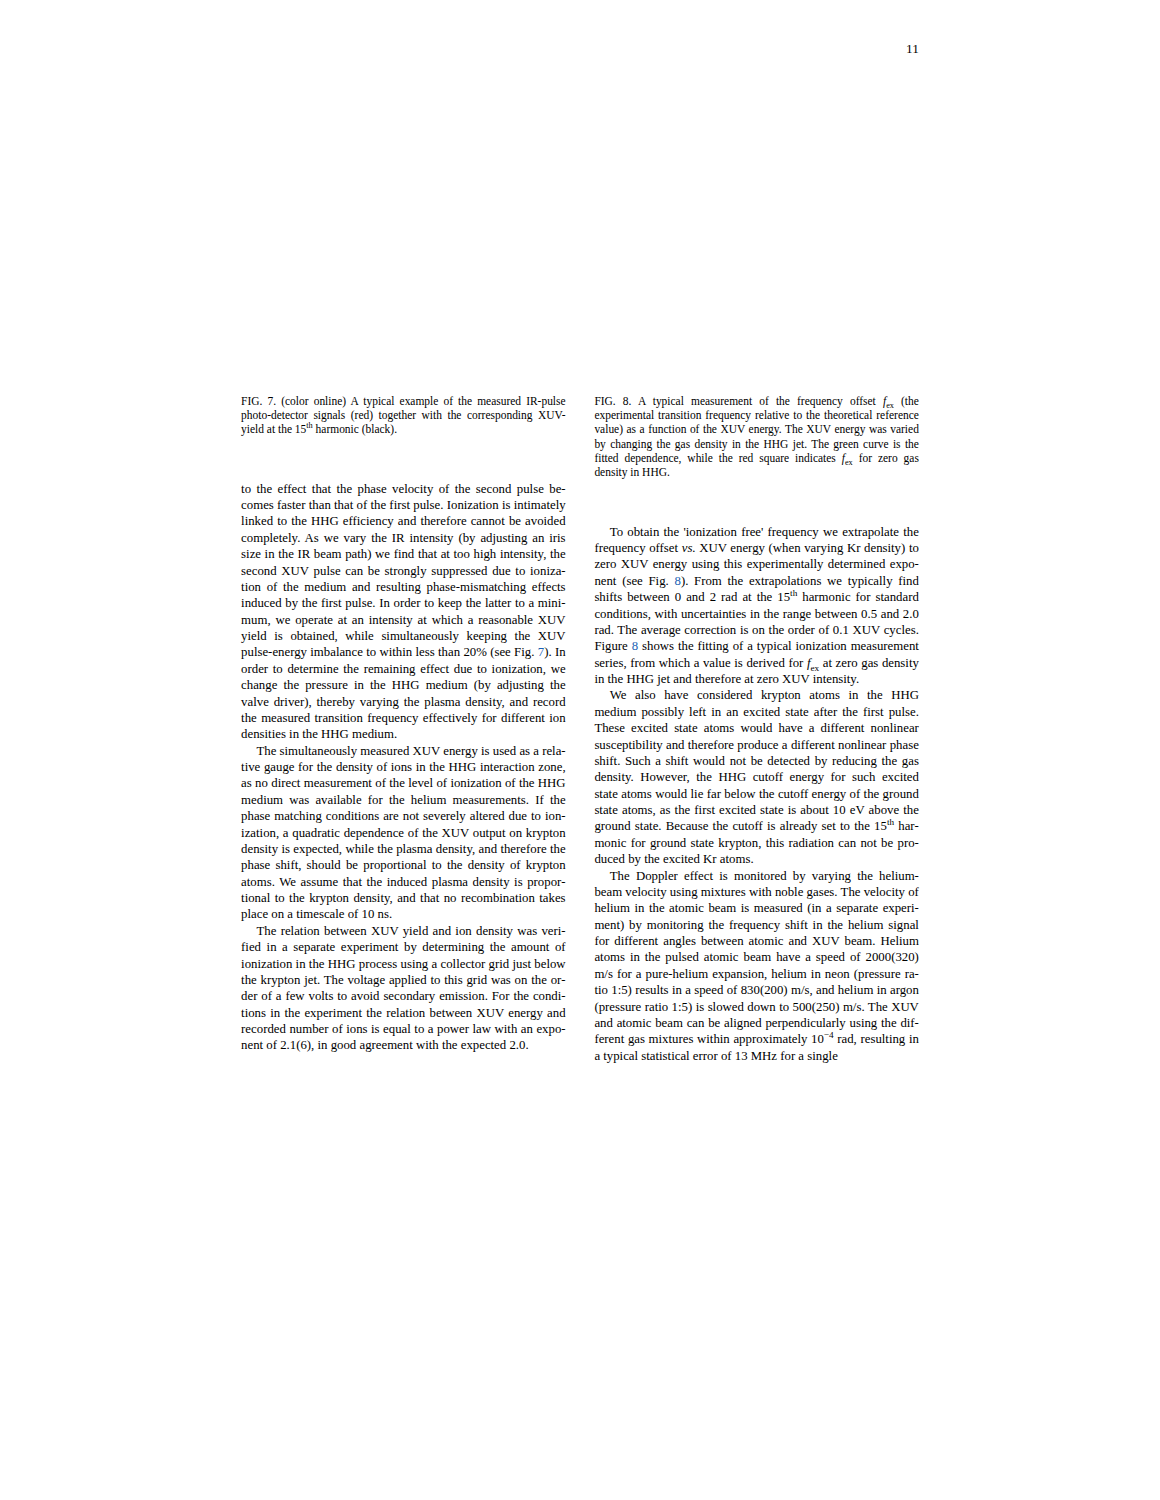11
FIG. 7. (color online) A typical example of the measured IR-pulse photo-detector signals (red) together with the corresponding XUV-yield at the 15th harmonic (black).
to the effect that the phase velocity of the second pulse becomes faster than that of the first pulse. Ionization is intimately linked to the HHG efficiency and therefore cannot be avoided completely. As we vary the IR intensity (by adjusting an iris size in the IR beam path) we find that at too high intensity, the second XUV pulse can be strongly suppressed due to ionization of the medium and resulting phase-mismatching effects induced by the first pulse. In order to keep the latter to a minimum, we operate at an intensity at which a reasonable XUV yield is obtained, while simultaneously keeping the XUV pulse-energy imbalance to within less than 20% (see Fig. 7). In order to determine the remaining effect due to ionization, we change the pressure in the HHG medium (by adjusting the valve driver), thereby varying the plasma density, and record the measured transition frequency effectively for different ion densities in the HHG medium.
The simultaneously measured XUV energy is used as a relative gauge for the density of ions in the HHG interaction zone, as no direct measurement of the level of ionization of the HHG medium was available for the helium measurements. If the phase matching conditions are not severely altered due to ionization, a quadratic dependence of the XUV output on krypton density is expected, while the plasma density, and therefore the phase shift, should be proportional to the density of krypton atoms. We assume that the induced plasma density is proportional to the krypton density, and that no recombination takes place on a timescale of 10 ns.
The relation between XUV yield and ion density was verified in a separate experiment by determining the amount of ionization in the HHG process using a collector grid just below the krypton jet. The voltage applied to this grid was on the order of a few volts to avoid secondary emission. For the conditions in the experiment the relation between XUV energy and recorded number of ions is equal to a power law with an exponent of 2.1(6), in good agreement with the expected 2.0.
FIG. 8. A typical measurement of the frequency offset fex (the experimental transition frequency relative to the theoretical reference value) as a function of the XUV energy. The XUV energy was varied by changing the gas density in the HHG jet. The green curve is the fitted dependence, while the red square indicates fex for zero gas density in HHG.
To obtain the 'ionization free' frequency we extrapolate the frequency offset vs. XUV energy (when varying Kr density) to zero XUV energy using this experimentally determined exponent (see Fig. 8). From the extrapolations we typically find shifts between 0 and 2 rad at the 15th harmonic for standard conditions, with uncertainties in the range between 0.5 and 2.0 rad. The average correction is on the order of 0.1 XUV cycles. Figure 8 shows the fitting of a typical ionization measurement series, from which a value is derived for fex at zero gas density in the HHG jet and therefore at zero XUV intensity.
We also have considered krypton atoms in the HHG medium possibly left in an excited state after the first pulse. These excited state atoms would have a different nonlinear susceptibility and therefore produce a different nonlinear phase shift. Such a shift would not be detected by reducing the gas density. However, the HHG cutoff energy for such excited state atoms would lie far below the cutoff energy of the ground state atoms, as the first excited state is about 10 eV above the ground state. Because the cutoff is already set to the 15th harmonic for ground state krypton, this radiation can not be produced by the excited Kr atoms.
The Doppler effect is monitored by varying the helium-beam velocity using mixtures with noble gases. The velocity of helium in the atomic beam is measured (in a separate experiment) by monitoring the frequency shift in the helium signal for different angles between atomic and XUV beam. Helium atoms in the pulsed atomic beam have a speed of 2000(320) m/s for a pure-helium expansion, helium in neon (pressure ratio 1:5) results in a speed of 830(200) m/s, and helium in argon (pressure ratio 1:5) is slowed down to 500(250) m/s. The XUV and atomic beam can be aligned perpendicularly using the different gas mixtures within approximately 10−4 rad, resulting in a typical statistical error of 13 MHz for a single